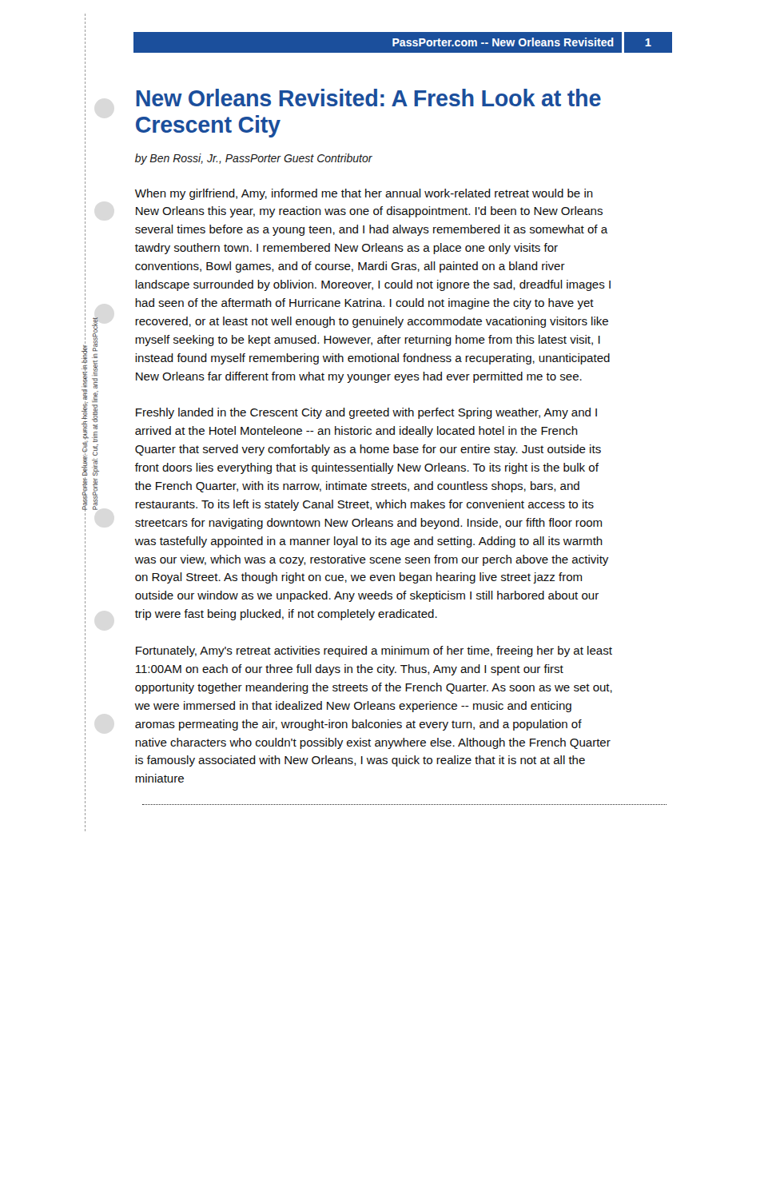PassPorter Deluxe: Cut, punch holes, and insert in binder PassPorter Spiral: Cut, trim at dotted line, and insert in PassPocket
PassPorter.com -- New Orleans Revisited
1
New Orleans Revisited: A Fresh Look at the Crescent City
by Ben Rossi, Jr., PassPorter Guest Contributor
When my girlfriend, Amy, informed me that her annual work-related retreat would be in New Orleans this year, my reaction was one of disappointment. I'd been to New Orleans several times before as a young teen, and I had always remembered it as somewhat of a tawdry southern town. I remembered New Orleans as a place one only visits for conventions, Bowl games, and of course, Mardi Gras, all painted on a bland river landscape surrounded by oblivion. Moreover, I could not ignore the sad, dreadful images I had seen of the aftermath of Hurricane Katrina. I could not imagine the city to have yet recovered, or at least not well enough to genuinely accommodate vacationing visitors like myself seeking to be kept amused. However, after returning home from this latest visit, I instead found myself remembering with emotional fondness a recuperating, unanticipated New Orleans far different from what my younger eyes had ever permitted me to see.
Freshly landed in the Crescent City and greeted with perfect Spring weather, Amy and I arrived at the Hotel Monteleone -- an historic and ideally located hotel in the French Quarter that served very comfortably as a home base for our entire stay. Just outside its front doors lies everything that is quintessentially New Orleans. To its right is the bulk of the French Quarter, with its narrow, intimate streets, and countless shops, bars, and restaurants. To its left is stately Canal Street, which makes for convenient access to its streetcars for navigating downtown New Orleans and beyond. Inside, our fifth floor room was tastefully appointed in a manner loyal to its age and setting. Adding to all its warmth was our view, which was a cozy, restorative scene seen from our perch above the activity on Royal Street. As though right on cue, we even began hearing live street jazz from outside our window as we unpacked. Any weeds of skepticism I still harbored about our trip were fast being plucked, if not completely eradicated.
Fortunately, Amy's retreat activities required a minimum of her time, freeing her by at least 11:00AM on each of our three full days in the city. Thus, Amy and I spent our first opportunity together meandering the streets of the French Quarter. As soon as we set out, we were immersed in that idealized New Orleans experience -- music and enticing aromas permeating the air, wrought-iron balconies at every turn, and a population of native characters who couldn't possibly exist anywhere else. Although the French Quarter is famously associated with New Orleans, I was quick to realize that it is not at all the miniature